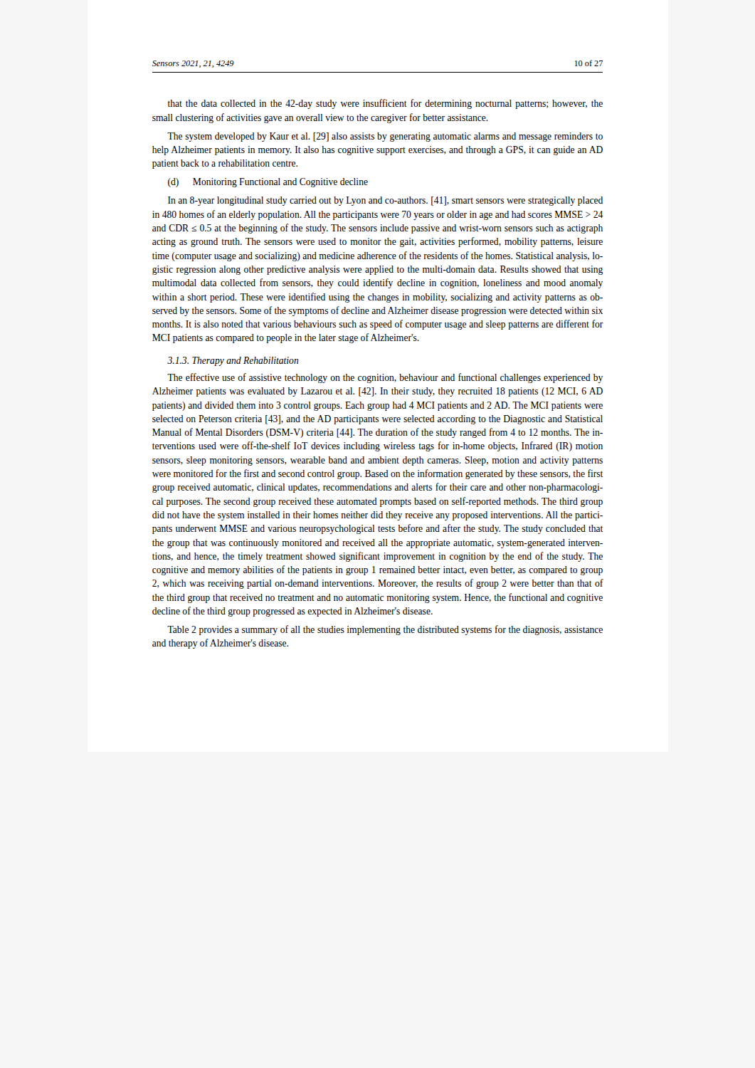Sensors 2021, 21, 4249
10 of 27
that the data collected in the 42-day study were insufficient for determining nocturnal patterns; however, the small clustering of activities gave an overall view to the caregiver for better assistance.
The system developed by Kaur et al. [29] also assists by generating automatic alarms and message reminders to help Alzheimer patients in memory. It also has cognitive support exercises, and through a GPS, it can guide an AD patient back to a rehabilitation centre.
(d) Monitoring Functional and Cognitive decline
In an 8-year longitudinal study carried out by Lyon and co-authors. [41], smart sensors were strategically placed in 480 homes of an elderly population. All the participants were 70 years or older in age and had scores MMSE > 24 and CDR ≤ 0.5 at the beginning of the study. The sensors include passive and wrist-worn sensors such as actigraph acting as ground truth. The sensors were used to monitor the gait, activities performed, mobility patterns, leisure time (computer usage and socializing) and medicine adherence of the residents of the homes. Statistical analysis, logistic regression along other predictive analysis were applied to the multi-domain data. Results showed that using multimodal data collected from sensors, they could identify decline in cognition, loneliness and mood anomaly within a short period. These were identified using the changes in mobility, socializing and activity patterns as observed by the sensors. Some of the symptoms of decline and Alzheimer disease progression were detected within six months. It is also noted that various behaviours such as speed of computer usage and sleep patterns are different for MCI patients as compared to people in the later stage of Alzheimer's.
3.1.3. Therapy and Rehabilitation
The effective use of assistive technology on the cognition, behaviour and functional challenges experienced by Alzheimer patients was evaluated by Lazarou et al. [42]. In their study, they recruited 18 patients (12 MCI, 6 AD patients) and divided them into 3 control groups. Each group had 4 MCI patients and 2 AD. The MCI patients were selected on Peterson criteria [43], and the AD participants were selected according to the Diagnostic and Statistical Manual of Mental Disorders (DSM-V) criteria [44]. The duration of the study ranged from 4 to 12 months. The interventions used were off-the-shelf IoT devices including wireless tags for in-home objects, Infrared (IR) motion sensors, sleep monitoring sensors, wearable band and ambient depth cameras. Sleep, motion and activity patterns were monitored for the first and second control group. Based on the information generated by these sensors, the first group received automatic, clinical updates, recommendations and alerts for their care and other non-pharmacological purposes. The second group received these automated prompts based on self-reported methods. The third group did not have the system installed in their homes neither did they receive any proposed interventions. All the participants underwent MMSE and various neuropsychological tests before and after the study. The study concluded that the group that was continuously monitored and received all the appropriate automatic, system-generated interventions, and hence, the timely treatment showed significant improvement in cognition by the end of the study. The cognitive and memory abilities of the patients in group 1 remained better intact, even better, as compared to group 2, which was receiving partial on-demand interventions. Moreover, the results of group 2 were better than that of the third group that received no treatment and no automatic monitoring system. Hence, the functional and cognitive decline of the third group progressed as expected in Alzheimer's disease.
Table 2 provides a summary of all the studies implementing the distributed systems for the diagnosis, assistance and therapy of Alzheimer's disease.